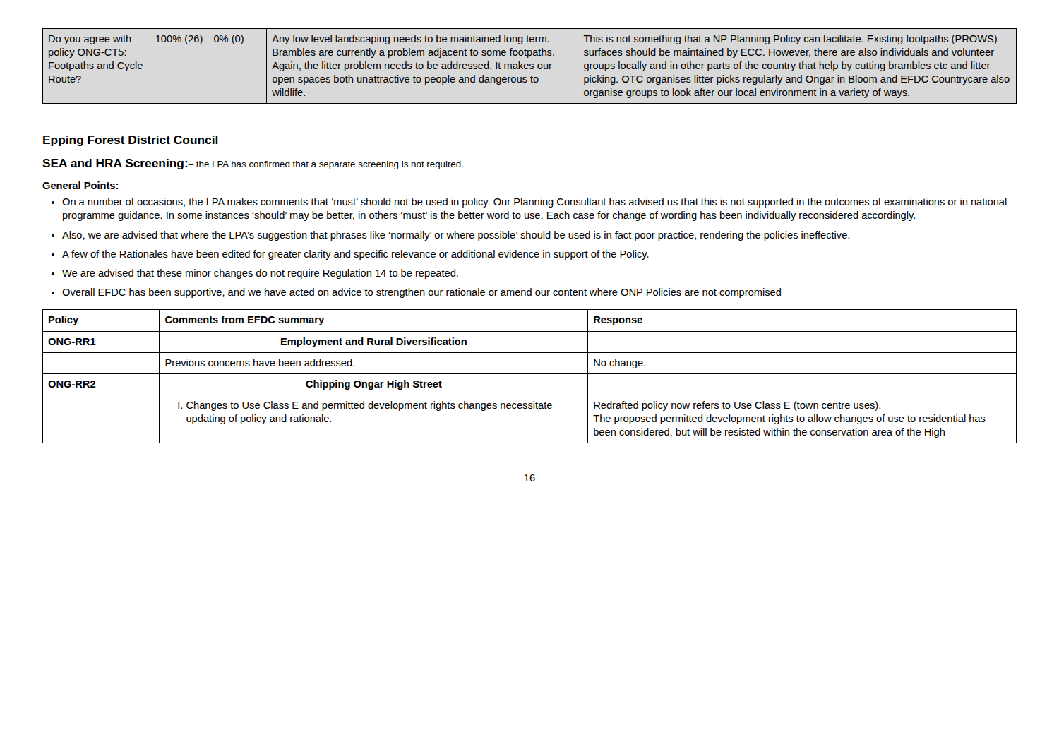| Do you agree with policy ONG-CT5: Footpaths and Cycle Route? | 100% (26) | 0% (0) | Any low level landscaping needs to be maintained long term. Brambles are currently a problem adjacent to some footpaths. Again, the litter problem needs to be addressed. It makes our open spaces both unattractive to people and dangerous to wildlife. | This is not something that a NP Planning Policy can facilitate. Existing footpaths (PROWS) surfaces should be maintained by ECC. However, there are also individuals and volunteer groups locally and in other parts of the country that help by cutting brambles etc and litter picking. OTC organises litter picks regularly and Ongar in Bloom and EFDC Countrycare also organise groups to look after our local environment in a variety of ways. |
Epping Forest District Council
SEA and HRA Screening:– the LPA has confirmed that a separate screening is not required.
General Points:
On a number of occasions, the LPA makes comments that ‘must’ should not be used in policy. Our Planning Consultant has advised us that this is not supported in the outcomes of examinations or in national programme guidance. In some instances ‘should’ may be better, in others ‘must’ is the better word to use. Each case for change of wording has been individually reconsidered accordingly.
Also, we are advised that where the LPA’s suggestion that phrases like ‘normally’ or where possible’ should be used is in fact poor practice, rendering the policies ineffective.
A few of the Rationales have been edited for greater clarity and specific relevance or additional evidence in support of the Policy.
We are advised that these minor changes do not require Regulation 14 to be repeated.
Overall EFDC has been supportive, and we have acted on advice to strengthen our rationale or amend our content where ONP Policies are not compromised
| Policy | Comments from EFDC summary | Response |
| ONG-RR1 | Employment and Rural Diversification | |
| | Previous concerns have been addressed. | No change. |
| ONG-RR2 | Chipping Ongar High Street | |
| | Changes to Use Class E and permitted development rights changes necessitate updating of policy and rationale. | Redrafted policy now refers to Use Class E (town centre uses). The proposed permitted development rights to allow changes of use to residential has been considered, but will be resisted within the conservation area of the High |
16